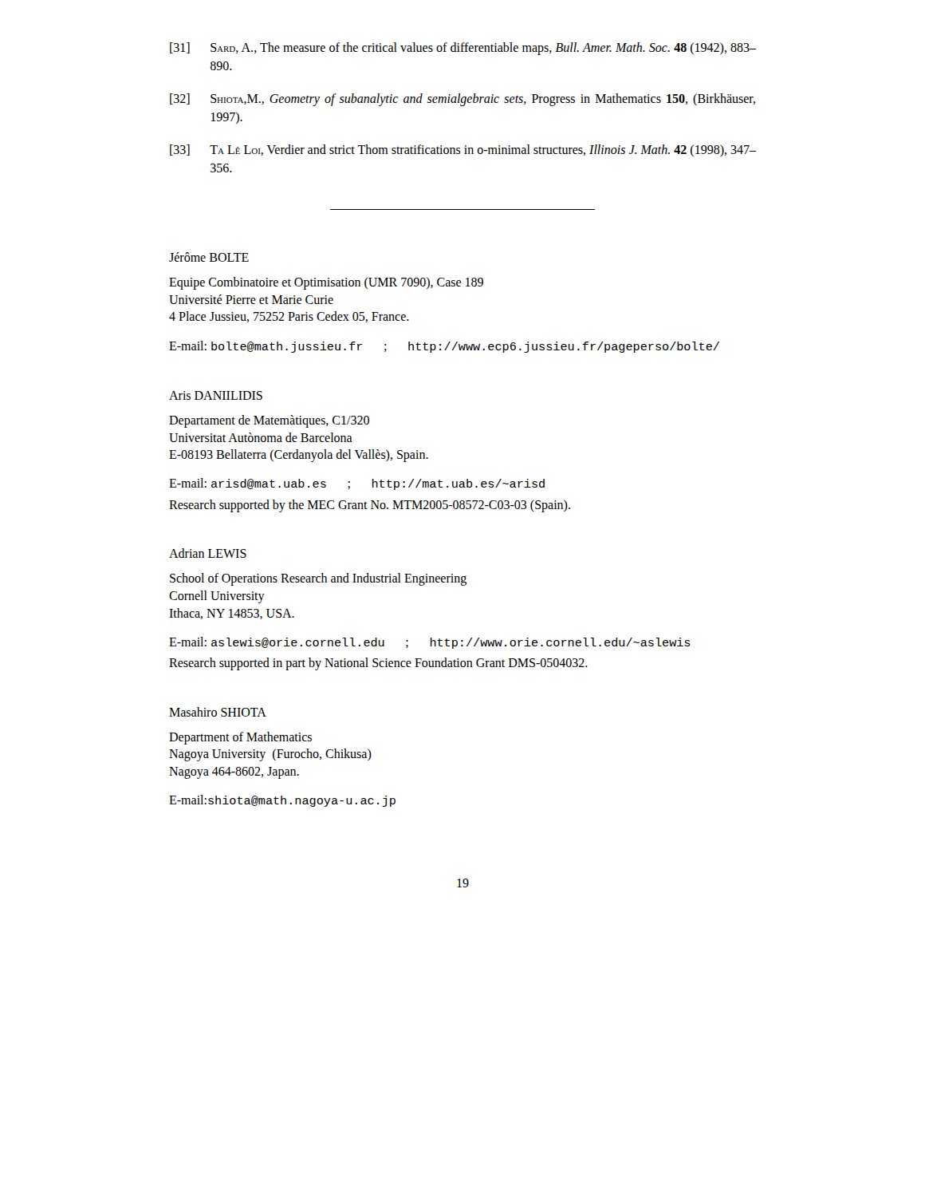[31] Sard, A., The measure of the critical values of differentiable maps, Bull. Amer. Math. Soc. 48 (1942), 883–890.
[32] Shiota,M., Geometry of subanalytic and semialgebraic sets, Progress in Mathematics 150, (Birkhäuser, 1997).
[33] Ta Lê Loi, Verdier and strict Thom stratifications in o-minimal structures, Illinois J. Math. 42 (1998), 347–356.
Jérôme BOLTE
Equipe Combinatoire et Optimisation (UMR 7090), Case 189
Université Pierre et Marie Curie
4 Place Jussieu, 75252 Paris Cedex 05, France.
E-mail: bolte@math.jussieu.fr ; http://www.ecp6.jussieu.fr/pageperso/bolte/
Aris DANIILIDIS
Departament de Matemàtiques, C1/320
Universitat Autònoma de Barcelona
E-08193 Bellaterra (Cerdanyola del Vallès), Spain.
E-mail: arisd@mat.uab.es ; http://mat.uab.es/~arisd
Research supported by the MEC Grant No. MTM2005-08572-C03-03 (Spain).
Adrian LEWIS
School of Operations Research and Industrial Engineering
Cornell University
Ithaca, NY 14853, USA.
E-mail: aslewis@orie.cornell.edu ; http://www.orie.cornell.edu/~aslewis
Research supported in part by National Science Foundation Grant DMS-0504032.
Masahiro SHIOTA
Department of Mathematics
Nagoya University (Furocho, Chikusa)
Nagoya 464-8602, Japan.
E-mail:shiota@math.nagoya-u.ac.jp
19